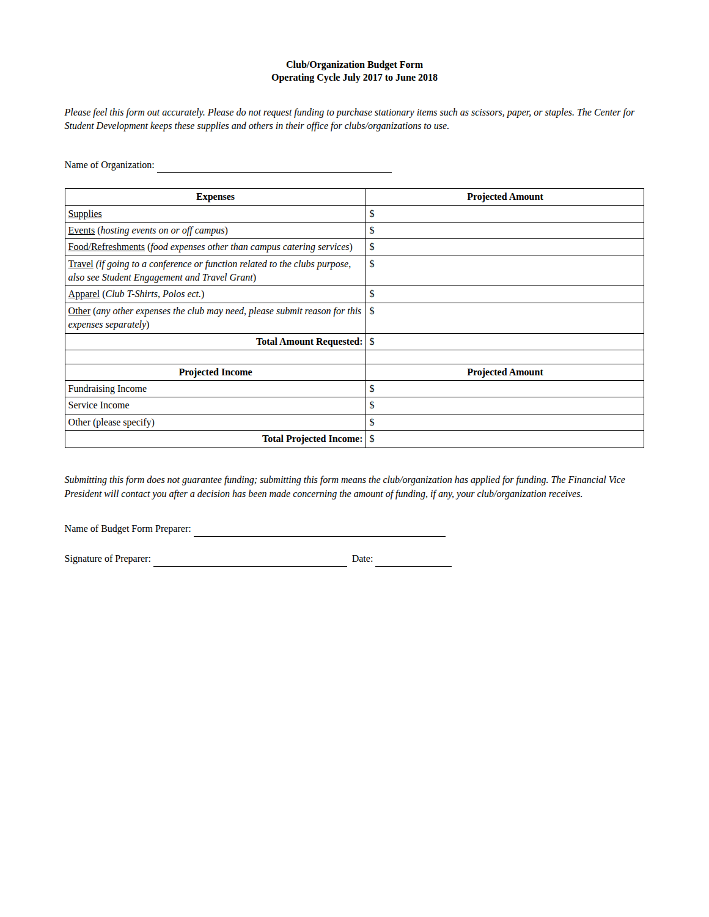Club/Organization Budget FormOperating Cycle July 2017 to June 2018
Please feel this form out accurately. Please do not request funding to purchase stationary items such as scissors, paper, or staples. The Center for Student Development keeps these supplies and others in their office for clubs/organizations to use.
Name of Organization:
| Expenses | Projected Amount |
| --- | --- |
| Supplies | $ |
| Events ( hosting events on or off campus ) | $ |
| Food/Refreshments ( food expenses other than campus catering services ) | $ |
| Travel (if going to a conference or function related to the clubs purpose, also see Student Engagement and Travel Grant ) | $ |
| Apparel ( Club T-Shirts, Polos ect. ) | $ |
| Other ( any other expenses the club may need, please submit reason for this expenses separately ) | $ |
| Total Amount Requested: | $ |
| Projected Income | Projected Amount |
| Fundraising Income | $ |
| Service Income | $ |
| Other (please specify) | $ |
| Total Projected Income: | $ |
Submitting this form does not guarantee funding; submitting this form means the club/organization has applied for funding. The Financial Vice President will contact you after a decision has been made concerning the amount of funding, if any, your club/organization receives.
Name of Budget Form Preparer:
Signature of Preparer: Date: